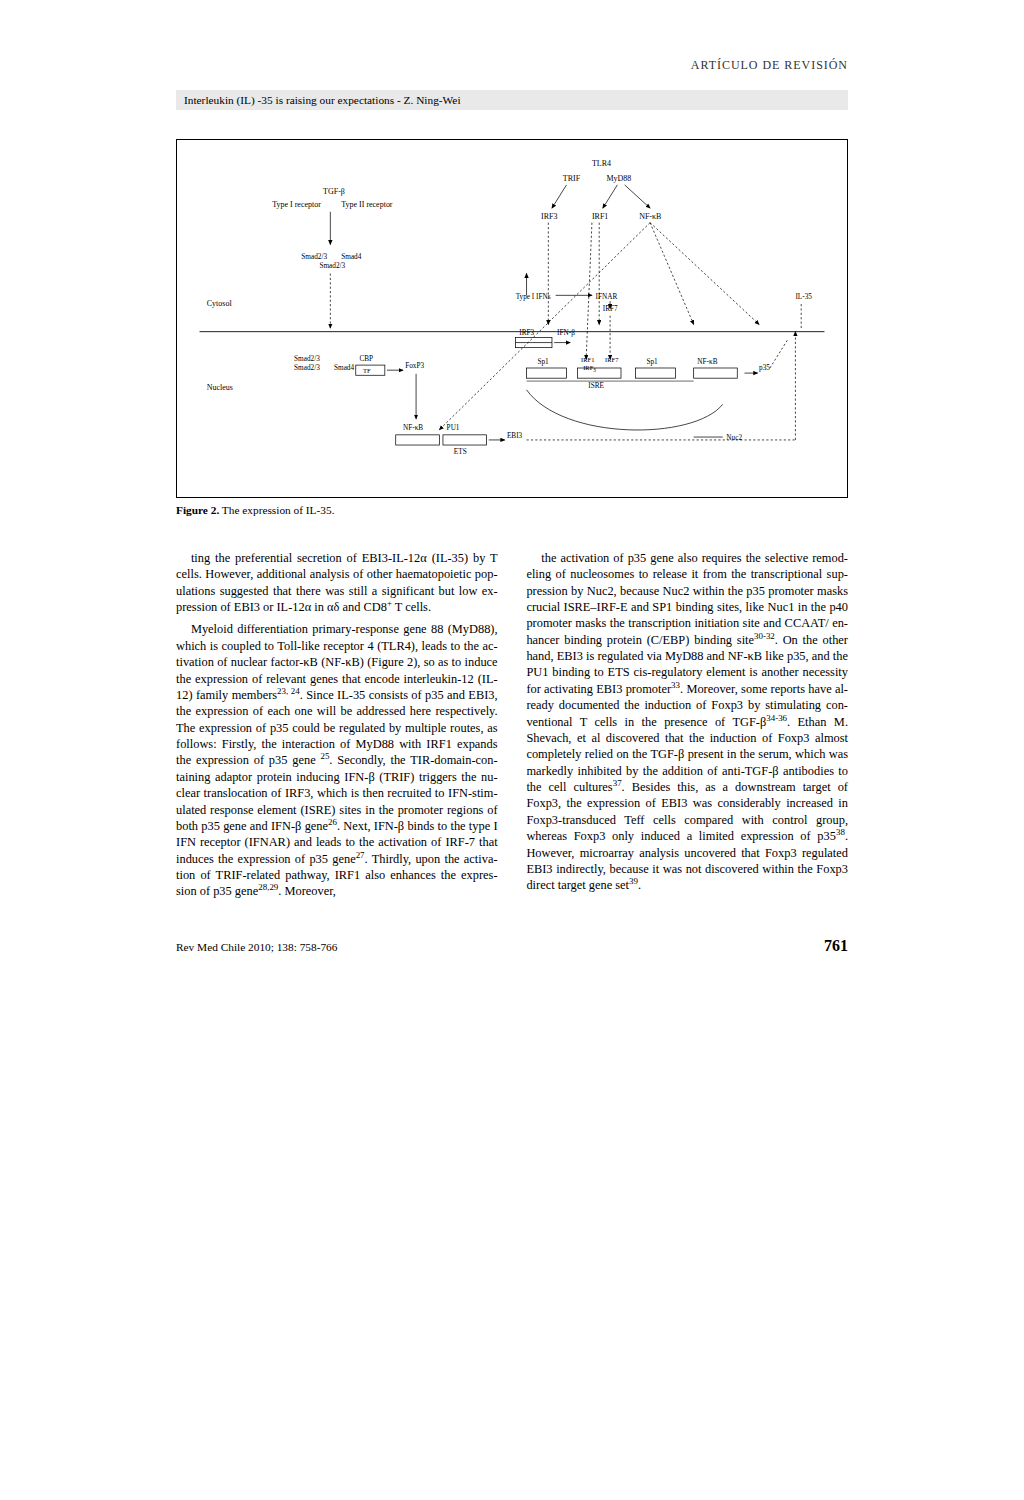ARTÍCULO DE REVISIÓN
Interleukin (IL) -35 is raising our expectations - Z. Ning-Wei
Cytosol Nucleus TLR4 TRIF MyD88 TGF-β Type I receptor Type II receptor IRF3 IRF1 NF-κB Smad2/3 Smad4 Smad2/3 Type I IFNs IFNAR IRF7 IL-35 IRF3 IFN-β Smad2/3 Smad2/3 Smad4 CBP TF FoxP3 NF-κB PU1 ETS EBI3 Sp1 IRF1 IRF7 IRF3 Sp1 NF-κB p35 ISRE Nuc2
Figure 2. The expression of IL-35.
ting the preferential secretion of EBI3-IL-12α (IL-35) by T cells. However, additional analysis of other haematopoietic populations suggested that there was still a significant but low expression of EBI3 or IL-12α in αδ and CD8+ T cells.
Myeloid differentiation primary-response gene 88 (MyD88), which is coupled to Toll-like receptor 4 (TLR4), leads to the activation of nuclear factor-κ B (NF-κ B) (Figure 2), so as to induce the expression of relevant genes that encode interleukin-12 (IL-12) family members23, 24. Since IL-35 consists of p35 and EBI3, the expression of each one will be addressed here respectively. The expression of p35 could be regulated by multiple routes, as follows: Firstly, the interaction of MyD88 with IRF1 expands the expression of p35 gene 25. Secondly, the TIR-domain-containing adaptor protein inducing IFN-β (TRIF) triggers the nuclear translocation of IRF3, which is then recruited to IFN-stimulated response element (ISRE) sites in the promoter regions of both p35 gene and IFN-β gene26. Next, IFN-β binds to the type I IFN receptor (IFNAR) and leads to the activation of IRF-7 that induces the expression of p35 gene27. Thirdly, upon the activation of TRIF-related pathway, IRF1 also enhances the expression of p35 gene28,29. Moreover,
the activation of p35 gene also requires the selective remodeling of nucleosomes to release it from the transcriptional suppression by Nuc2, because Nuc2 within the p35 promoter masks crucial ISRE–IRF-E and SP1 binding sites, like Nuc1 in the p40 promoter masks the transcription initiation site and CCAAT/ enhancer binding protein (C/EBP) binding site30-32. On the other hand, EBI3 is regulated via MyD88 and NF-κ B like p35, and the PU1 binding to ETS cis-regulatory element is another necessity for activating EBI3 promoter33. Moreover, some reports have already documented the induction of Foxp3 by stimulating conventional T cells in the presence of TGF-β34-36. Ethan M. Shevach, et al discovered that the induction of Foxp3 almost completely relied on the TGF-β present in the serum, which was markedly inhibited by the addition of anti-TGF-β antibodies to the cell cultures37. Besides this, as a downstream target of Foxp3, the expression of EBI3 was considerably increased in Foxp3-transduced Teff cells compared with control group, whereas Foxp3 only induced a limited expression of p3538. However, microarray analysis uncovered that Foxp3 regulated EBI3 indirectly, because it was not discovered within the Foxp3 direct target gene set39.
Rev Med Chile 2010; 138: 758-766
761